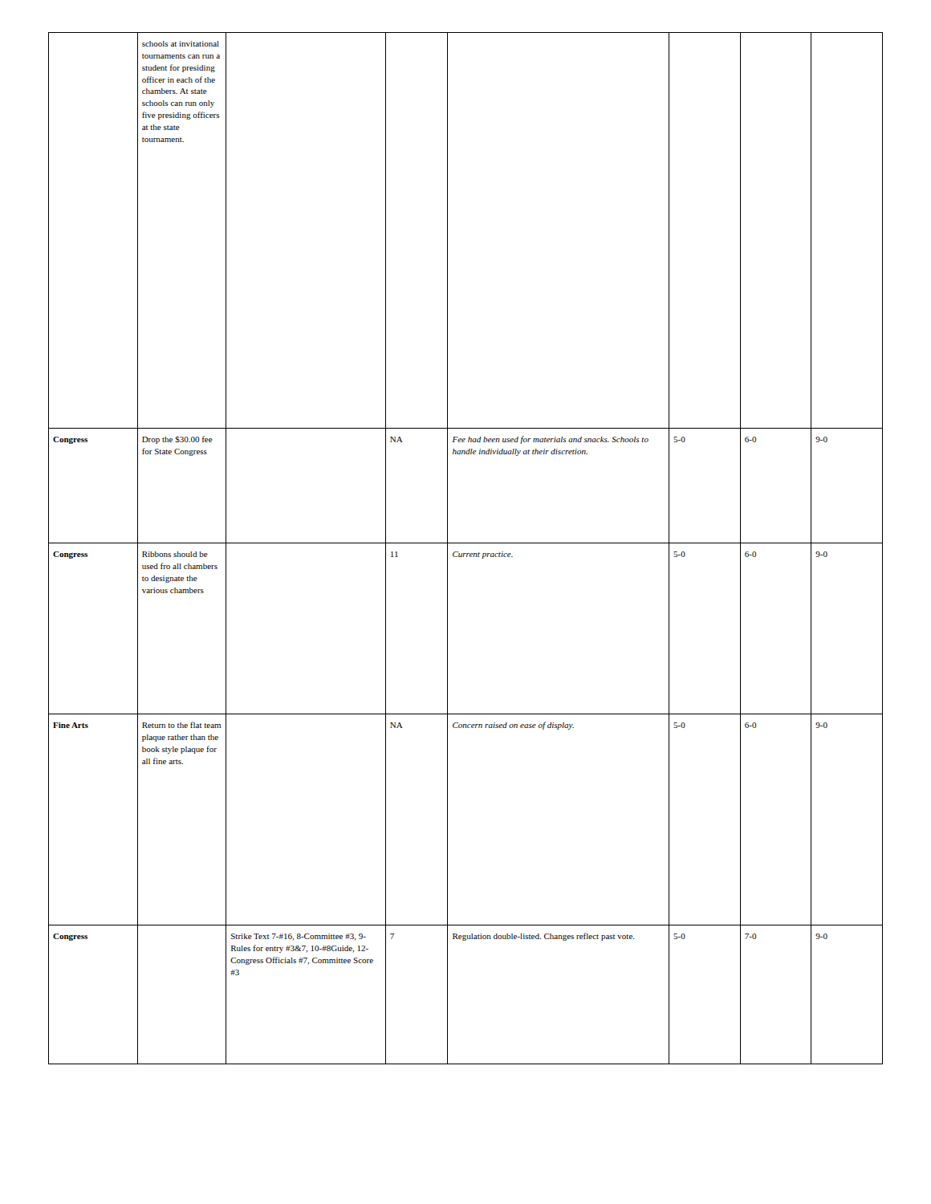| | schools at invitational tournaments can run a student for presiding officer in each of the chambers. At state schools can run only five presiding officers at the state tournament. | | | | | | |
| Congress | Drop the $30.00 fee for State Congress | | NA | Fee had been used for materials and snacks. Schools to handle individually at their discretion. | 5-0 | 6-0 | 9-0 |
| Congress | Ribbons should be used fro all chambers to designate the various chambers | | 11 | Current practice. | 5-0 | 6-0 | 9-0 |
| Fine Arts | Return to the flat team plaque rather than the book style plaque for all fine arts. | | NA | Concern raised on ease of display. | 5-0 | 6-0 | 9-0 |
| Congress | | Strike Text 7-#16, 8-Committee #3, 9-Rules for entry #3&7, 10-#8Guide, 12-Congress Officials #7, Committee Score #3 | 7 | Regulation double-listed. Changes reflect past vote. | 5-0 | 7-0 | 9-0 |